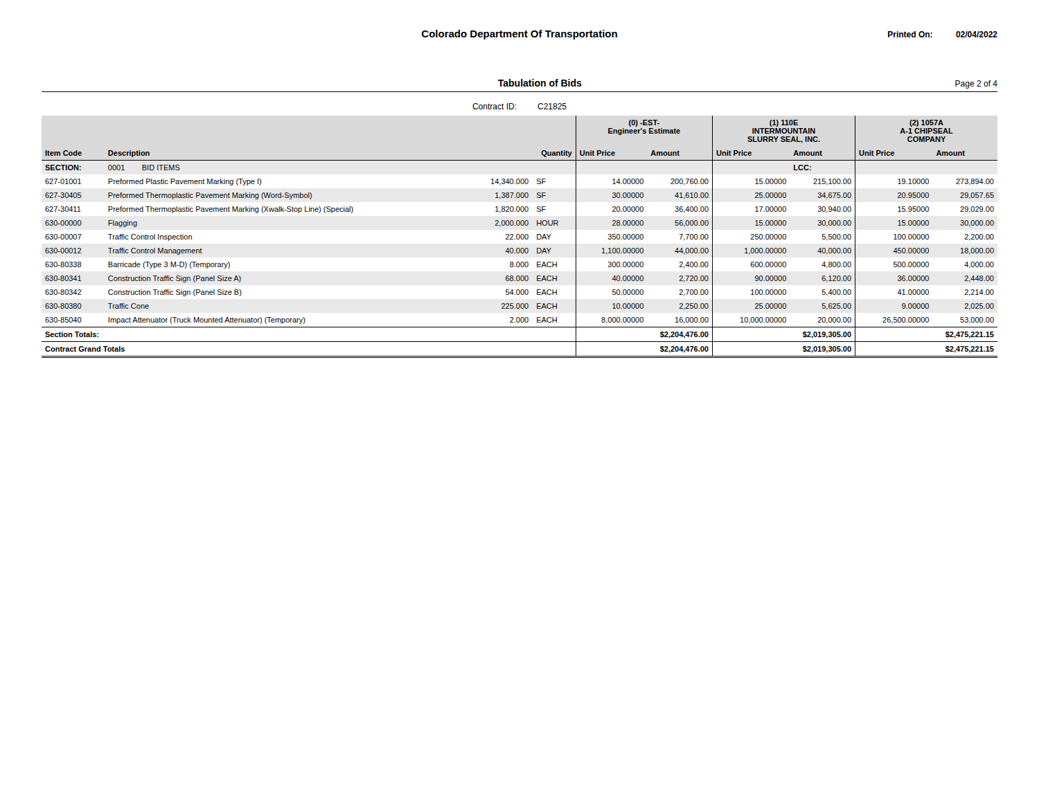Colorado Department Of Transportation
Printed On: 02/04/2022
Tabulation of Bids
Page 2 of 4
Contract ID: C21825
| | (0) -EST- Engineer's Estimate | (1) 110E INTERMOUNTAIN SLURRY SEAL, INC. | (2) 1057A A-1 CHIPSEAL COMPANY |
| --- | --- | --- | --- |
| Item Code | Description | Quantity | Unit Price | Amount | Unit Price | Amount | Unit Price | Amount |
| SECTION: | 0001 BID ITEMS | | | | | | LCC: | | |
| 627-01001 | Preformed Plastic Pavement Marking (Type I) | 14,340.000 | SF | 14.00000 | 200,760.00 | 15.00000 | 215,100.00 | 19.10000 | 273,894.00 |
| 627-30405 | Preformed Thermoplastic Pavement Marking (Word-Symbol) | 1,387.000 | SF | 30.00000 | 41,610.00 | 25.00000 | 34,675.00 | 20.95000 | 29,057.65 |
| 627-30411 | Preformed Thermoplastic Pavement Marking (Xwalk-Stop Line) (Special) | 1,820.000 | SF | 20.00000 | 36,400.00 | 17.00000 | 30,940.00 | 15.95000 | 29,029.00 |
| 630-00000 | Flagging | 2,000.000 | HOUR | 28.00000 | 56,000.00 | 15.00000 | 30,000.00 | 15.00000 | 30,000.00 |
| 630-00007 | Traffic Control Inspection | 22.000 | DAY | 350.00000 | 7,700.00 | 250.00000 | 5,500.00 | 100.00000 | 2,200.00 |
| 630-00012 | Traffic Control Management | 40.000 | DAY | 1,100.00000 | 44,000.00 | 1,000.00000 | 40,000.00 | 450.00000 | 18,000.00 |
| 630-80338 | Barricade (Type 3 M-D) (Temporary) | 8.000 | EACH | 300.00000 | 2,400.00 | 600.00000 | 4,800.00 | 500.00000 | 4,000.00 |
| 630-80341 | Construction Traffic Sign (Panel Size A) | 68.000 | EACH | 40.00000 | 2,720.00 | 90.00000 | 6,120.00 | 36.00000 | 2,448.00 |
| 630-80342 | Construction Traffic Sign (Panel Size B) | 54.000 | EACH | 50.00000 | 2,700.00 | 100.00000 | 5,400.00 | 41.00000 | 2,214.00 |
| 630-80380 | Traffic Cone | 225.000 | EACH | 10.00000 | 2,250.00 | 25.00000 | 5,625.00 | 9.00000 | 2,025.00 |
| 630-85040 | Impact Attenuator (Truck Mounted Attenuator) (Temporary) | 2.000 | EACH | 8,000.00000 | 16,000.00 | 10,000.00000 | 20,000.00 | 26,500.00000 | 53,000.00 |
| Section Totals: | $2,204,476.00 | $2,019,305.00 | $2,475,221.15 |
| Contract Grand Totals | $2,204,476.00 | $2,019,305.00 | $2,475,221.15 |